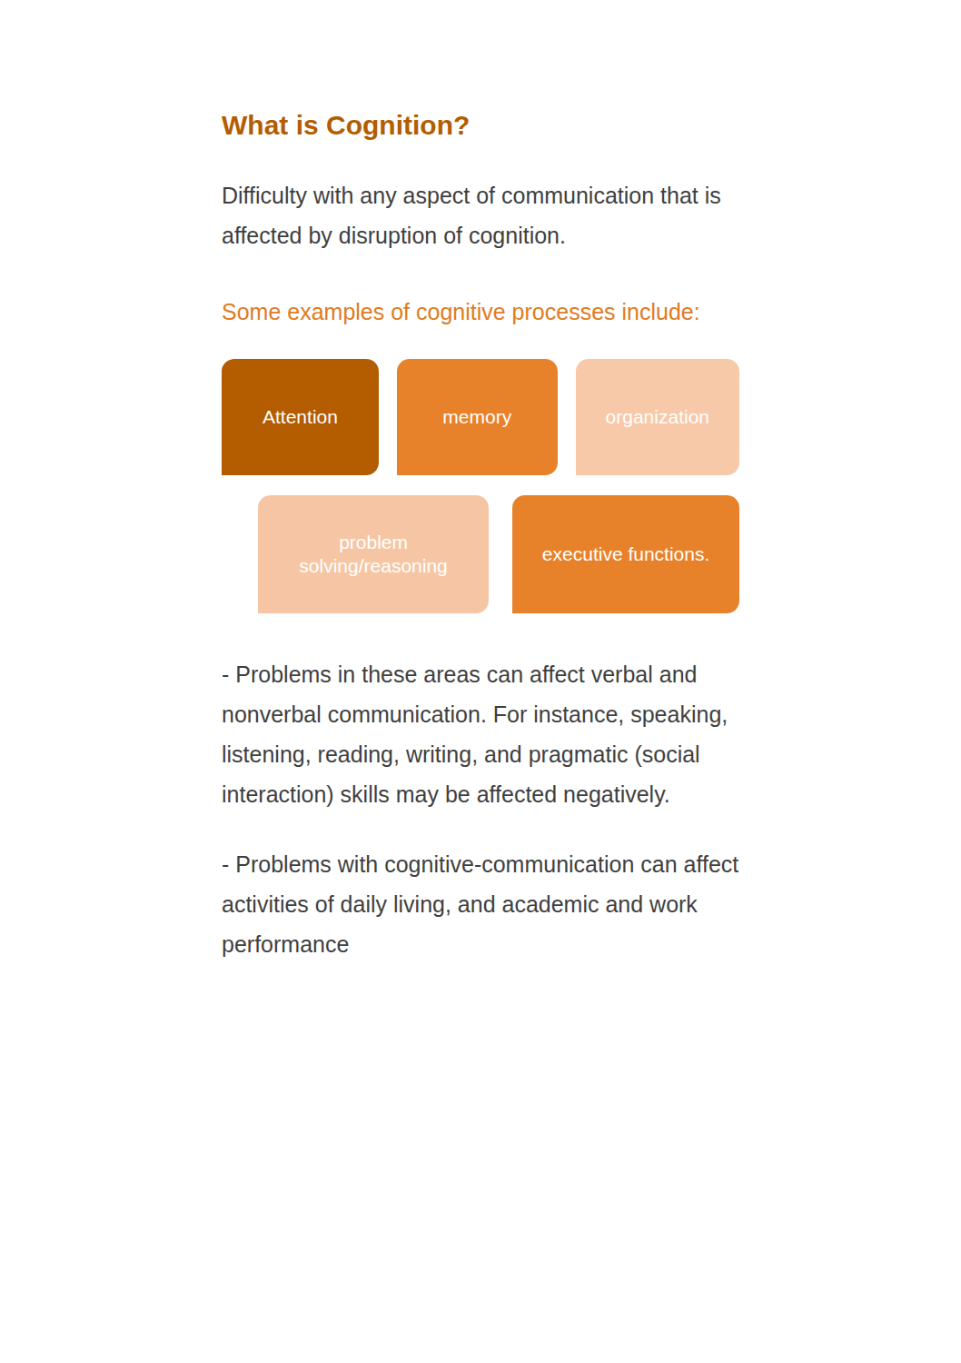What is Cognition?
Difficulty with any aspect of communication that is affected by disruption of cognition.
Some examples of cognitive processes include:
Attention
memory
organization
problem solving/reasoning
executive functions.
- Problems in these areas can affect verbal and nonverbal communication. For instance, speaking, listening, reading, writing, and pragmatic (social interaction) skills may be affected negatively.
- Problems with cognitive-communication can affect activities of daily living, and academic and work performance